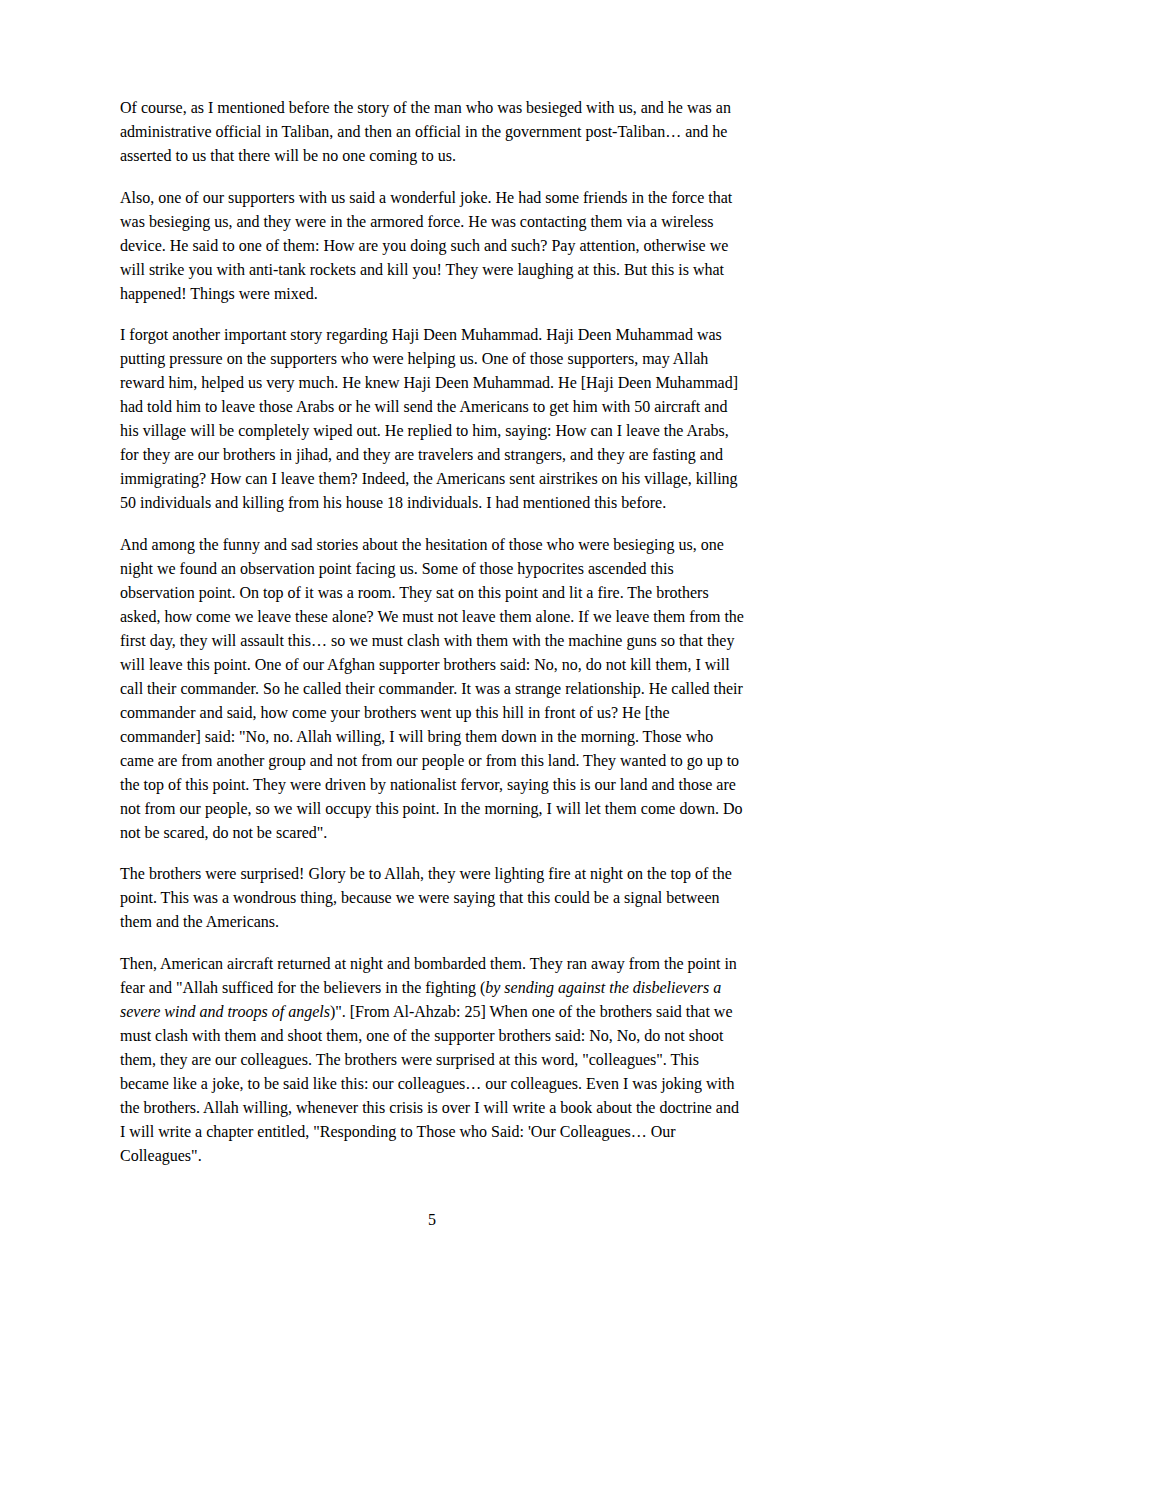Of course, as I mentioned before the story of the man who was besieged with us, and he was an administrative official in Taliban, and then an official in the government post-Taliban… and he asserted to us that there will be no one coming to us.
Also, one of our supporters with us said a wonderful joke. He had some friends in the force that was besieging us, and they were in the armored force. He was contacting them via a wireless device. He said to one of them: How are you doing such and such? Pay attention, otherwise we will strike you with anti-tank rockets and kill you! They were laughing at this. But this is what happened! Things were mixed.
I forgot another important story regarding Haji Deen Muhammad. Haji Deen Muhammad was putting pressure on the supporters who were helping us. One of those supporters, may Allah reward him, helped us very much. He knew Haji Deen Muhammad. He [Haji Deen Muhammad] had told him to leave those Arabs or he will send the Americans to get him with 50 aircraft and his village will be completely wiped out. He replied to him, saying: How can I leave the Arabs, for they are our brothers in jihad, and they are travelers and strangers, and they are fasting and immigrating? How can I leave them? Indeed, the Americans sent airstrikes on his village, killing 50 individuals and killing from his house 18 individuals. I had mentioned this before.
And among the funny and sad stories about the hesitation of those who were besieging us, one night we found an observation point facing us. Some of those hypocrites ascended this observation point. On top of it was a room. They sat on this point and lit a fire. The brothers asked, how come we leave these alone? We must not leave them alone. If we leave them from the first day, they will assault this… so we must clash with them with the machine guns so that they will leave this point. One of our Afghan supporter brothers said: No, no, do not kill them, I will call their commander. So he called their commander. It was a strange relationship. He called their commander and said, how come your brothers went up this hill in front of us? He [the commander] said: "No, no. Allah willing, I will bring them down in the morning. Those who came are from another group and not from our people or from this land. They wanted to go up to the top of this point. They were driven by nationalist fervor, saying this is our land and those are not from our people, so we will occupy this point. In the morning, I will let them come down. Do not be scared, do not be scared".
The brothers were surprised! Glory be to Allah, they were lighting fire at night on the top of the point. This was a wondrous thing, because we were saying that this could be a signal between them and the Americans.
Then, American aircraft returned at night and bombarded them. They ran away from the point in fear and "Allah sufficed for the believers in the fighting (by sending against the disbelievers a severe wind and troops of angels)". [From Al-Ahzab: 25] When one of the brothers said that we must clash with them and shoot them, one of the supporter brothers said: No, No, do not shoot them, they are our colleagues. The brothers were surprised at this word, "colleagues". This became like a joke, to be said like this: our colleagues… our colleagues. Even I was joking with the brothers. Allah willing, whenever this crisis is over I will write a book about the doctrine and I will write a chapter entitled, "Responding to Those who Said: 'Our Colleagues… Our Colleagues".
5